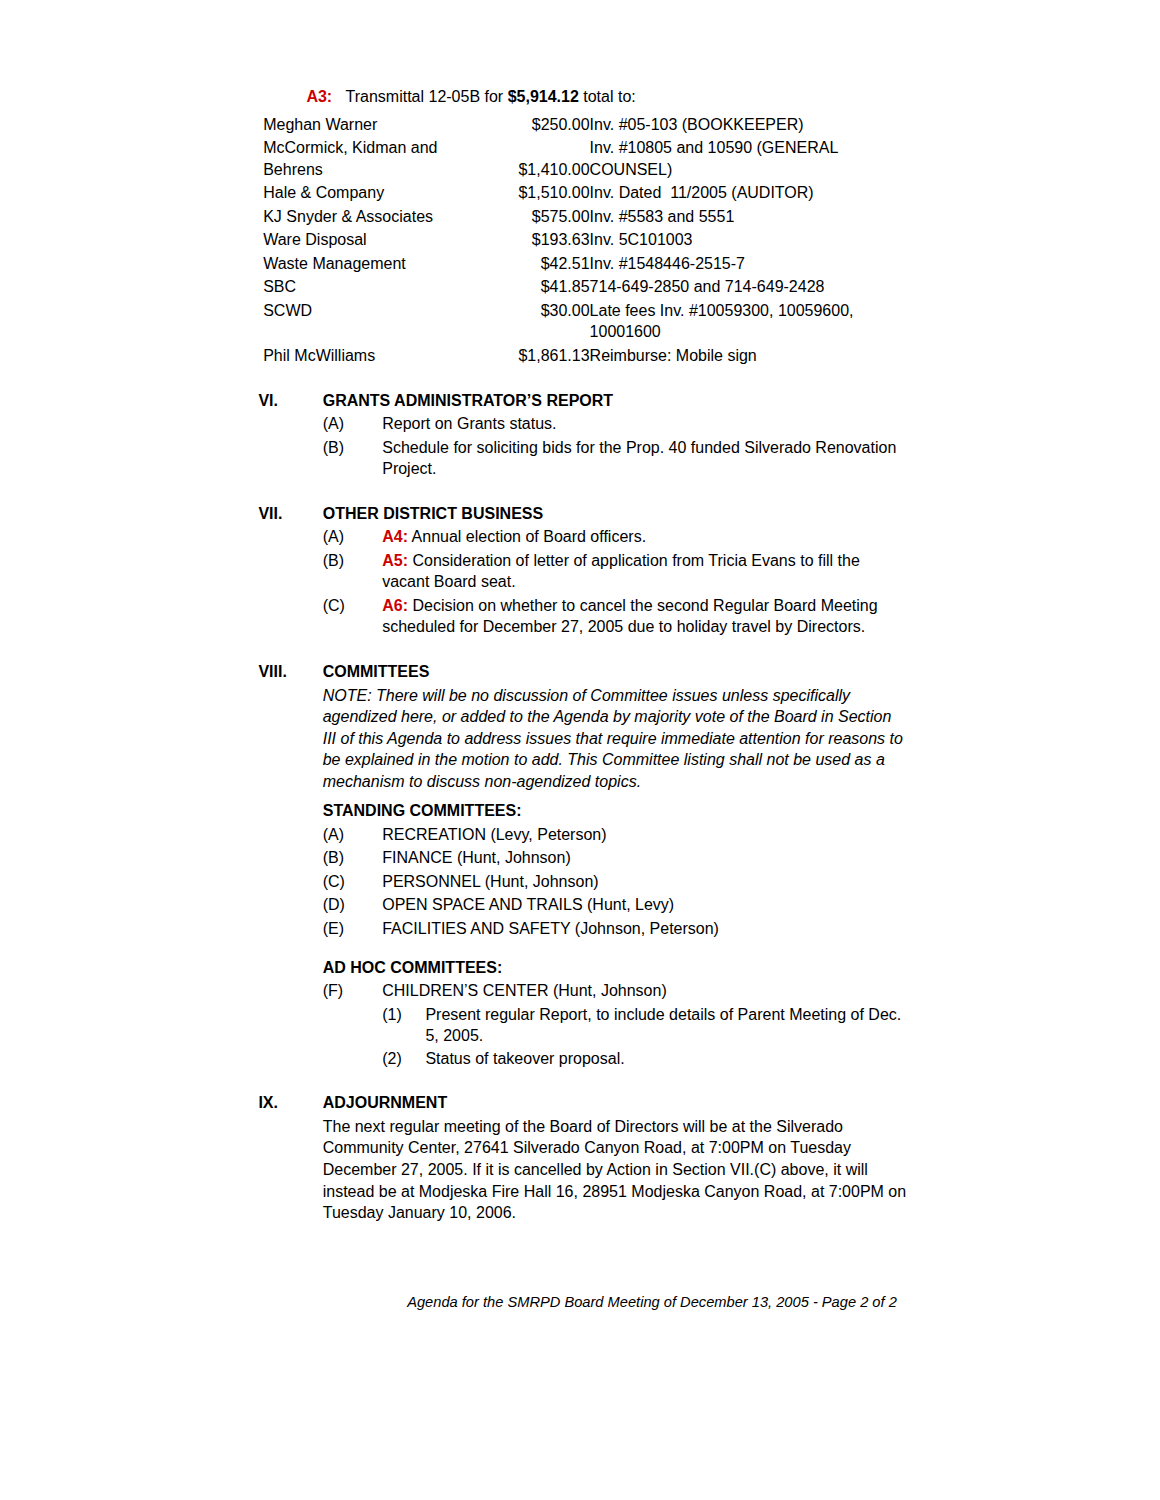A3: Transmittal 12-05B for $5,914.12 total to:
| Meghan Warner | $250.00 | Inv. #05-103 (BOOKKEEPER) |
| McCormick, Kidman and Behrens | $1,410.00 | Inv. #10805 and 10590 (GENERAL COUNSEL) |
| Hale & Company | $1,510.00 | Inv. Dated 11/2005 (AUDITOR) |
| KJ Snyder & Associates | $575.00 | Inv. #5583 and 5551 |
| Ware Disposal | $193.63 | Inv. 5C101003 |
| Waste Management | $42.51 | Inv. #1548446-2515-7 |
| SBC | $41.85 | 714-649-2850 and 714-649-2428 |
| SCWD | $30.00 | Late fees Inv. #10059300, 10059600, 10001600 |
| Phil McWilliams | $1,861.13 | Reimburse: Mobile sign |
VI.
GRANTS ADMINISTRATOR’S REPORT
(A) Report on Grants status.
(B) Schedule for soliciting bids for the Prop. 40 funded Silverado Renovation Project.
VII.
OTHER DISTRICT BUSINESS
(A) A4: Annual election of Board officers.
(B) A5: Consideration of letter of application from Tricia Evans to fill the vacant Board seat.
(C) A6: Decision on whether to cancel the second Regular Board Meeting scheduled for December 27, 2005 due to holiday travel by Directors.
VIII.
COMMITTEES
NOTE: There will be no discussion of Committee issues unless specifically agendized here, or added to the Agenda by majority vote of the Board in Section III of this Agenda to address issues that require immediate attention for reasons to be explained in the motion to add. This Committee listing shall not be used as a mechanism to discuss non-agendized topics.
STANDING COMMITTEES:
(A) RECREATION (Levy, Peterson)
(B) FINANCE (Hunt, Johnson)
(C) PERSONNEL (Hunt, Johnson)
(D) OPEN SPACE AND TRAILS (Hunt, Levy)
(E) FACILITIES AND SAFETY (Johnson, Peterson)
AD HOC COMMITTEES:
(F) CHILDREN’S CENTER (Hunt, Johnson)
(1) Present regular Report, to include details of Parent Meeting of Dec. 5, 2005.
(2) Status of takeover proposal.
IX.
ADJOURNMENT
The next regular meeting of the Board of Directors will be at the Silverado Community Center, 27641 Silverado Canyon Road, at 7:00PM on Tuesday December 27, 2005. If it is cancelled by Action in Section VII.(C) above, it will instead be at Modjeska Fire Hall 16, 28951 Modjeska Canyon Road, at 7:00PM on Tuesday January 10, 2006.
Agenda for the SMRPD Board Meeting of December 13, 2005 - Page 2 of 2